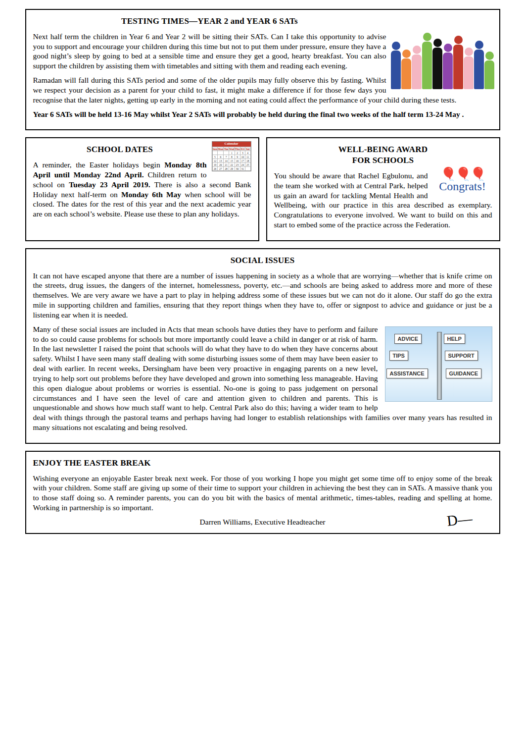TESTING TIMES—YEAR 2 and YEAR 6 SATs
Next half term the children in Year 6 and Year 2 will be sitting their SATs. Can I take this opportunity to advise you to support and encourage your children during this time but not to put them under pressure, ensure they have a good night’s sleep by going to bed at a sensible time and ensure they get a good, hearty breakfast. You can also support the children by assisting them with timetables and sitting with them and reading each evening.
Ramadan will fall during this SATs period and some of the older pupils may fully observe this by fasting. Whilst we respect your decision as a parent for your child to fast, it might make a difference if for those few days you recognise that the later nights, getting up early in the morning and not eating could affect the performance of your child during these tests.
Year 6 SATs will be held 13-16 May whilst Year 2 SATs will probably be held during the final two weeks of the half term 13-24 May .
Calendar
| Sun | Mon | Tue | Wed | Thu | Fri | Sat |
| --- | --- | --- | --- | --- | --- | --- |
| | | | 1 | 2 | 3 | 4 |
| 5 | 6 | 7 | 8 | 9 | 10 | 11 |
| 12 | 13 | 14 | 15 | 16 | 17 | 18 |
| 19 | 20 | 21 | 22 | 23 | 24 | 25 |
| 26 | 27 | 28 | 29 | 30 | 31 | |
SCHOOL DATES
A reminder, the Easter holidays begin Monday 8th April until Monday 22nd April. Children return to school on Tuesday 23 April 2019. There is also a second Bank Holiday next half-term on Monday 6th May when school will be closed. The dates for the rest of this year and the next academic year are on each school’s website. Please use these to plan any holidays.
WELL-BEING AWARD
FOR SCHOOLS
🎈🎈🎈
Congrats!
You should be aware that Rachel Egbulonu, and the team she worked with at Central Park, helped us gain an award for tackling Mental Health and Wellbeing, with our practice in this area described as exemplary. Congratulations to everyone involved. We want to build on this and start to embed some of the practice across the Federation.
SOCIAL ISSUES
It can not have escaped anyone that there are a number of issues happening in society as a whole that are worrying—whether that is knife crime on the streets, drug issues, the dangers of the internet, homelessness, poverty, etc.—and schools are being asked to address more and more of these themselves. We are very aware we have a part to play in helping address some of these issues but we can not do it alone. Our staff do go the extra mile in supporting children and families, ensuring that they report things when they have to, offer or signpost to advice and guidance or just be a listening ear when it is needed.
ADVICE
HELP
TIPS
SUPPORT
ASSISTANCE
GUIDANCE
Many of these social issues are included in Acts that mean schools have duties they have to perform and failure to do so could cause problems for schools but more importantly could leave a child in danger or at risk of harm. In the last newsletter I raised the point that schools will do what they have to do when they have concerns about safety. Whilst I have seen many staff dealing with some disturbing issues some of them may have been easier to deal with earlier. In recent weeks, Dersingham have been very proactive in engaging parents on a new level, trying to help sort out problems before they have developed and grown into something less manageable. Having this open dialogue about problems or worries is essential. No-one is going to pass judgement on personal circumstances and I have seen the level of care and attention given to children and parents. This is unquestionable and shows how much staff want to help. Central Park also do this; having a wider team to help deal with things through the pastoral teams and perhaps having had longer to establish relationships with families over many years has resulted in many situations not escalating and being resolved.
ENJOY THE EASTER BREAK
Wishing everyone an enjoyable Easter break next week. For those of you working I hope you might get some time off to enjoy some of the break with your children. Some staff are giving up some of their time to support your children in achieving the best they can in SATs. A massive thank you to those staff doing so. A reminder parents, you can do you bit with the basics of mental arithmetic, times-tables, reading and spelling at home. Working in partnership is so important.
Darren Williams, Executive Headteacher D—